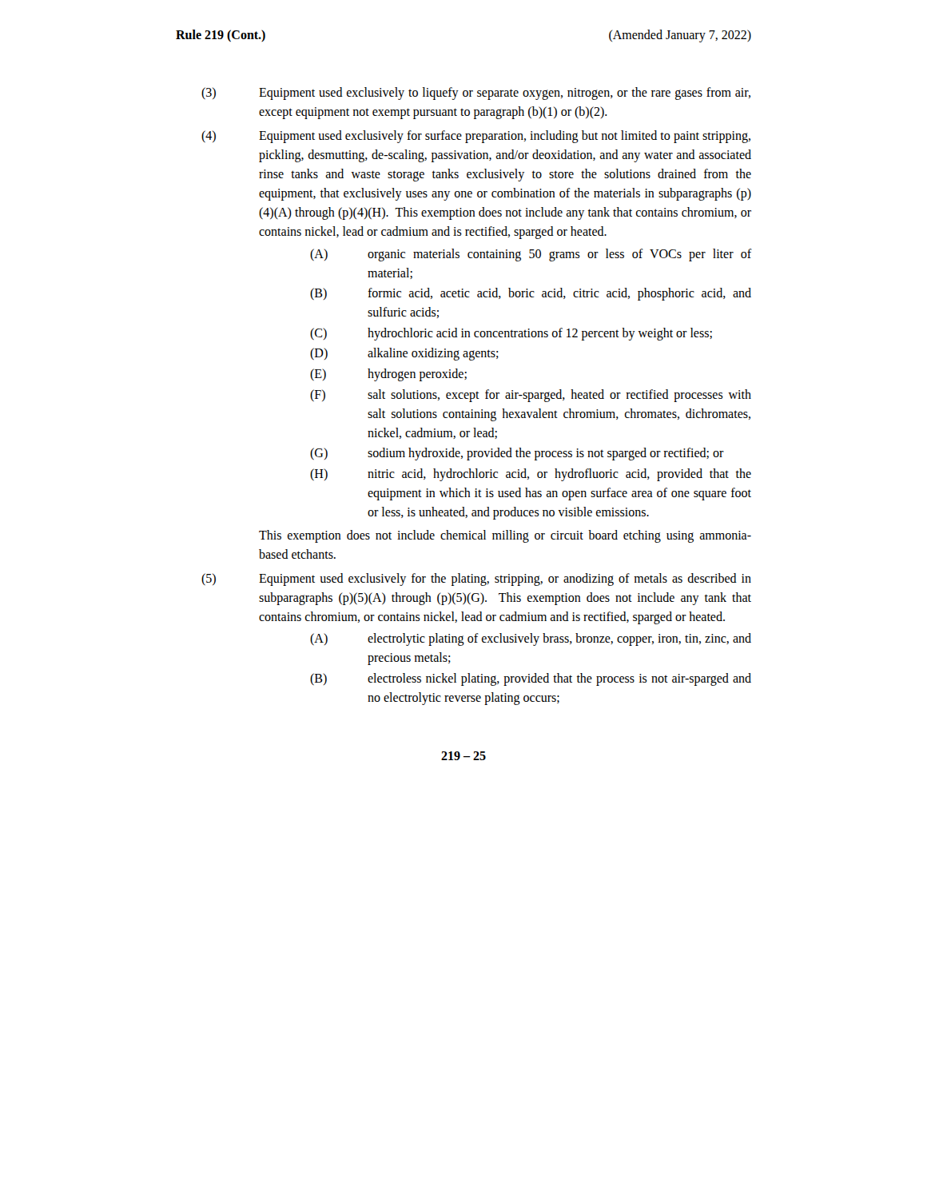Rule 219 (Cont.)
(Amended January 7, 2022)
(3)
Equipment used exclusively to liquefy or separate oxygen, nitrogen, or the rare gases from air, except equipment not exempt pursuant to paragraph (b)(1) or (b)(2).
(4)
Equipment used exclusively for surface preparation, including but not limited to paint stripping, pickling, desmutting, de-scaling, passivation, and/or deoxidation, and any water and associated rinse tanks and waste storage tanks exclusively to store the solutions drained from the equipment, that exclusively uses any one or combination of the materials in subparagraphs (p)(4)(A) through (p)(4)(H). This exemption does not include any tank that contains chromium, or contains nickel, lead or cadmium and is rectified, sparged or heated.
(A)
organic materials containing 50 grams or less of VOCs per liter of material;
(B)
formic acid, acetic acid, boric acid, citric acid, phosphoric acid, and sulfuric acids;
(C)
hydrochloric acid in concentrations of 12 percent by weight or less;
(D)
alkaline oxidizing agents;
(E)
hydrogen peroxide;
(F)
salt solutions, except for air-sparged, heated or rectified processes with salt solutions containing hexavalent chromium, chromates, dichromates, nickel, cadmium, or lead;
(G)
sodium hydroxide, provided the process is not sparged or rectified; or
(H)
nitric acid, hydrochloric acid, or hydrofluoric acid, provided that the equipment in which it is used has an open surface area of one square foot or less, is unheated, and produces no visible emissions.
This exemption does not include chemical milling or circuit board etching using ammonia-based etchants.
(5)
Equipment used exclusively for the plating, stripping, or anodizing of metals as described in subparagraphs (p)(5)(A) through (p)(5)(G). This exemption does not include any tank that contains chromium, or contains nickel, lead or cadmium and is rectified, sparged or heated.
(A)
electrolytic plating of exclusively brass, bronze, copper, iron, tin, zinc, and precious metals;
(B)
electroless nickel plating, provided that the process is not air-sparged and no electrolytic reverse plating occurs;
219 – 25